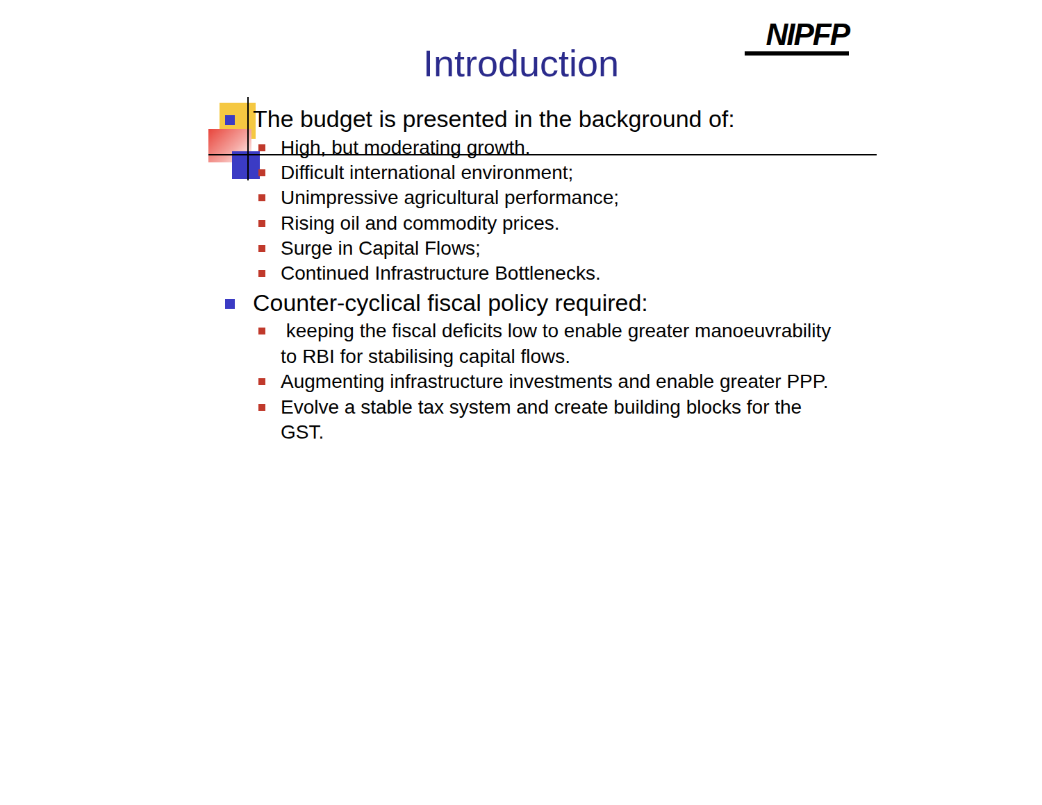NIPFP
Introduction
The budget is presented in the background of:
High, but moderating growth.
Difficult international environment;
Unimpressive agricultural performance;
Rising oil and commodity prices.
Surge in Capital Flows;
Continued Infrastructure Bottlenecks.
Counter-cyclical fiscal policy required:
keeping the fiscal deficits low to enable greater manoeuvrability to RBI for stabilising capital flows.
Augmenting infrastructure investments and enable greater PPP.
Evolve a stable tax system and create building blocks for the GST.